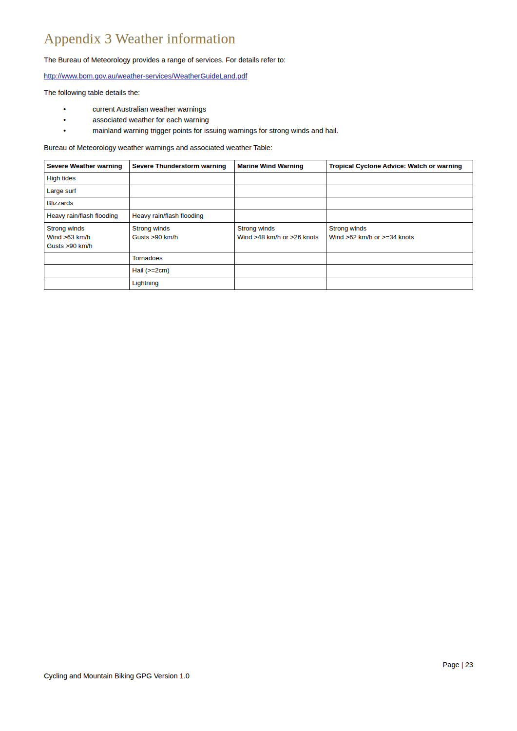Appendix 3 Weather information
The Bureau of Meteorology provides a range of services. For details refer to:
http://www.bom.gov.au/weather-services/WeatherGuideLand.pdf
The following table details the:
current Australian weather warnings
associated weather for each warning
mainland warning trigger points for issuing warnings for strong winds and hail.
Bureau of Meteorology weather warnings and associated weather Table:
| Severe Weather warning | Severe Thunderstorm warning | Marine Wind Warning | Tropical Cyclone Advice: Watch or warning |
| --- | --- | --- | --- |
| High tides | | | |
| Large surf | | | |
| Blizzards | | | |
| Heavy rain/flash flooding | Heavy rain/flash flooding | | |
| Strong winds Wind >63 km/h Gusts >90 km/h | Strong winds Gusts >90 km/h | Strong winds Wind >48 km/h or >26 knots | Strong winds Wind >62 km/h or >=34 knots |
| | Tornadoes | | |
| | Hail (>=2cm) | | |
| | Lightning | | |
Page | 23
Cycling and Mountain Biking GPG Version 1.0